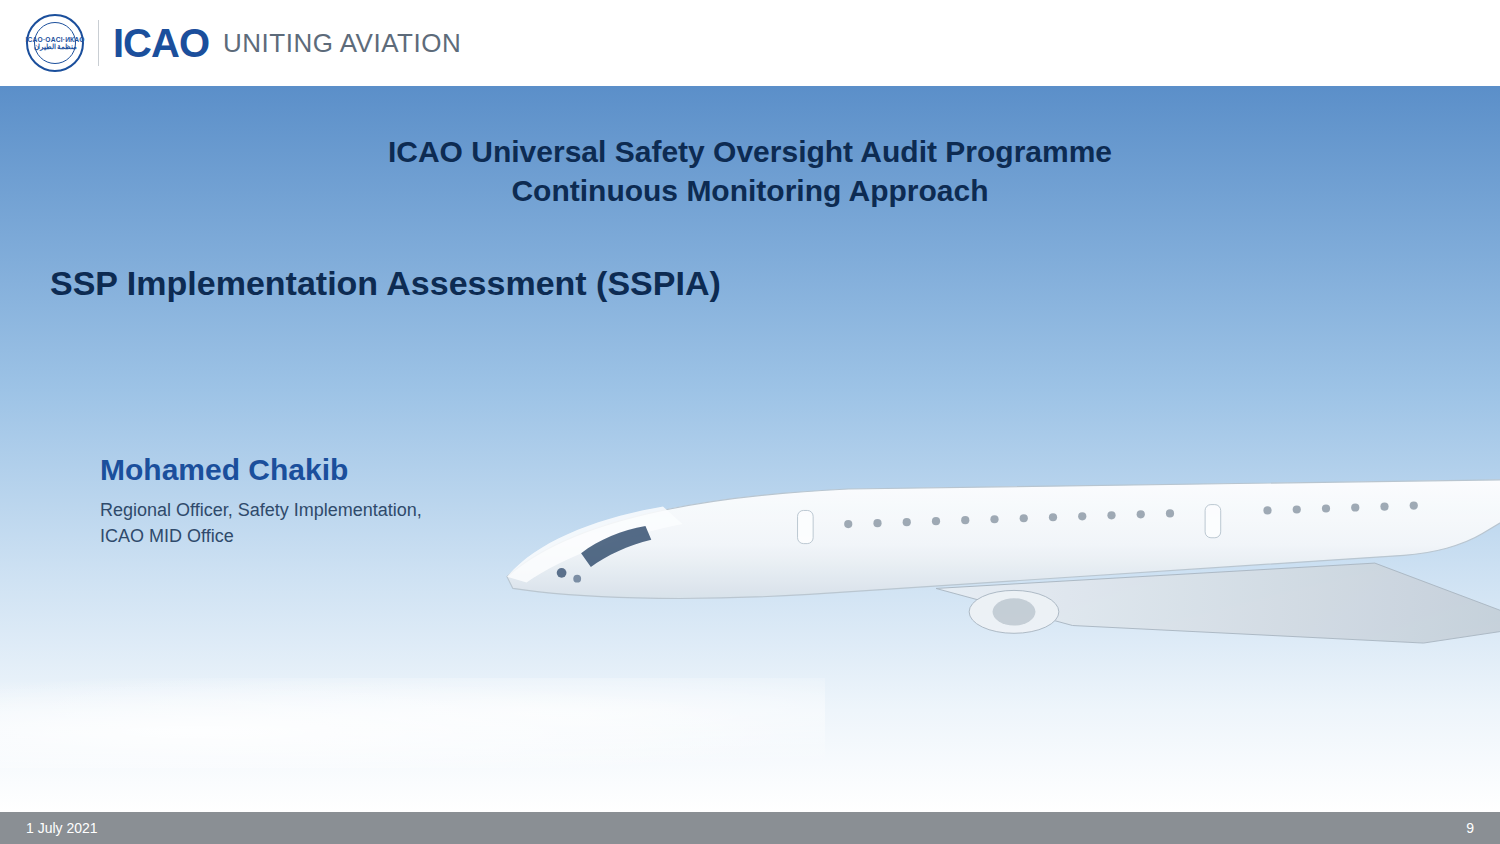ICAO·OACI·ИКАО
منظمة الطيران
ICAO
UNITING AVIATION
ICAO Universal Safety Oversight Audit Programme
Continuous Monitoring Approach
SSP Implementation Assessment (SSPIA)
Mohamed Chakib
Regional Officer, Safety Implementation,
ICAO MID Office
1 July 2021 9